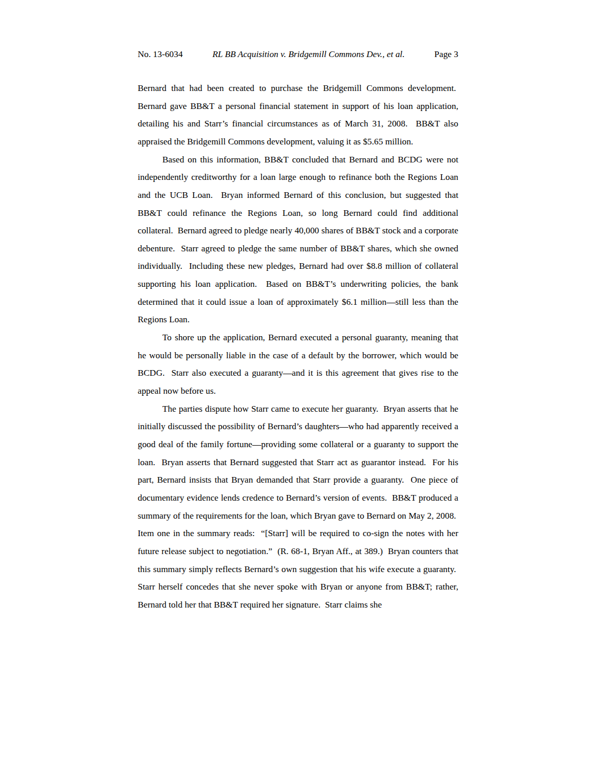No. 13-6034 RL BB Acquisition v. Bridgemill Commons Dev., et al. Page 3
Bernard that had been created to purchase the Bridgemill Commons development. Bernard gave BB&T a personal financial statement in support of his loan application, detailing his and Starr’s financial circumstances as of March 31, 2008. BB&T also appraised the Bridgemill Commons development, valuing it as $5.65 million.
Based on this information, BB&T concluded that Bernard and BCDG were not independently creditworthy for a loan large enough to refinance both the Regions Loan and the UCB Loan. Bryan informed Bernard of this conclusion, but suggested that BB&T could refinance the Regions Loan, so long Bernard could find additional collateral. Bernard agreed to pledge nearly 40,000 shares of BB&T stock and a corporate debenture. Starr agreed to pledge the same number of BB&T shares, which she owned individually. Including these new pledges, Bernard had over $8.8 million of collateral supporting his loan application. Based on BB&T’s underwriting policies, the bank determined that it could issue a loan of approximately $6.1 million—still less than the Regions Loan.
To shore up the application, Bernard executed a personal guaranty, meaning that he would be personally liable in the case of a default by the borrower, which would be BCDG. Starr also executed a guaranty—and it is this agreement that gives rise to the appeal now before us.
The parties dispute how Starr came to execute her guaranty. Bryan asserts that he initially discussed the possibility of Bernard’s daughters—who had apparently received a good deal of the family fortune—providing some collateral or a guaranty to support the loan. Bryan asserts that Bernard suggested that Starr act as guarantor instead. For his part, Bernard insists that Bryan demanded that Starr provide a guaranty. One piece of documentary evidence lends credence to Bernard’s version of events. BB&T produced a summary of the requirements for the loan, which Bryan gave to Bernard on May 2, 2008. Item one in the summary reads: “[Starr] will be required to co-sign the notes with her future release subject to negotiation.” (R. 68-1, Bryan Aff., at 389.) Bryan counters that this summary simply reflects Bernard’s own suggestion that his wife execute a guaranty. Starr herself concedes that she never spoke with Bryan or anyone from BB&T; rather, Bernard told her that BB&T required her signature. Starr claims she